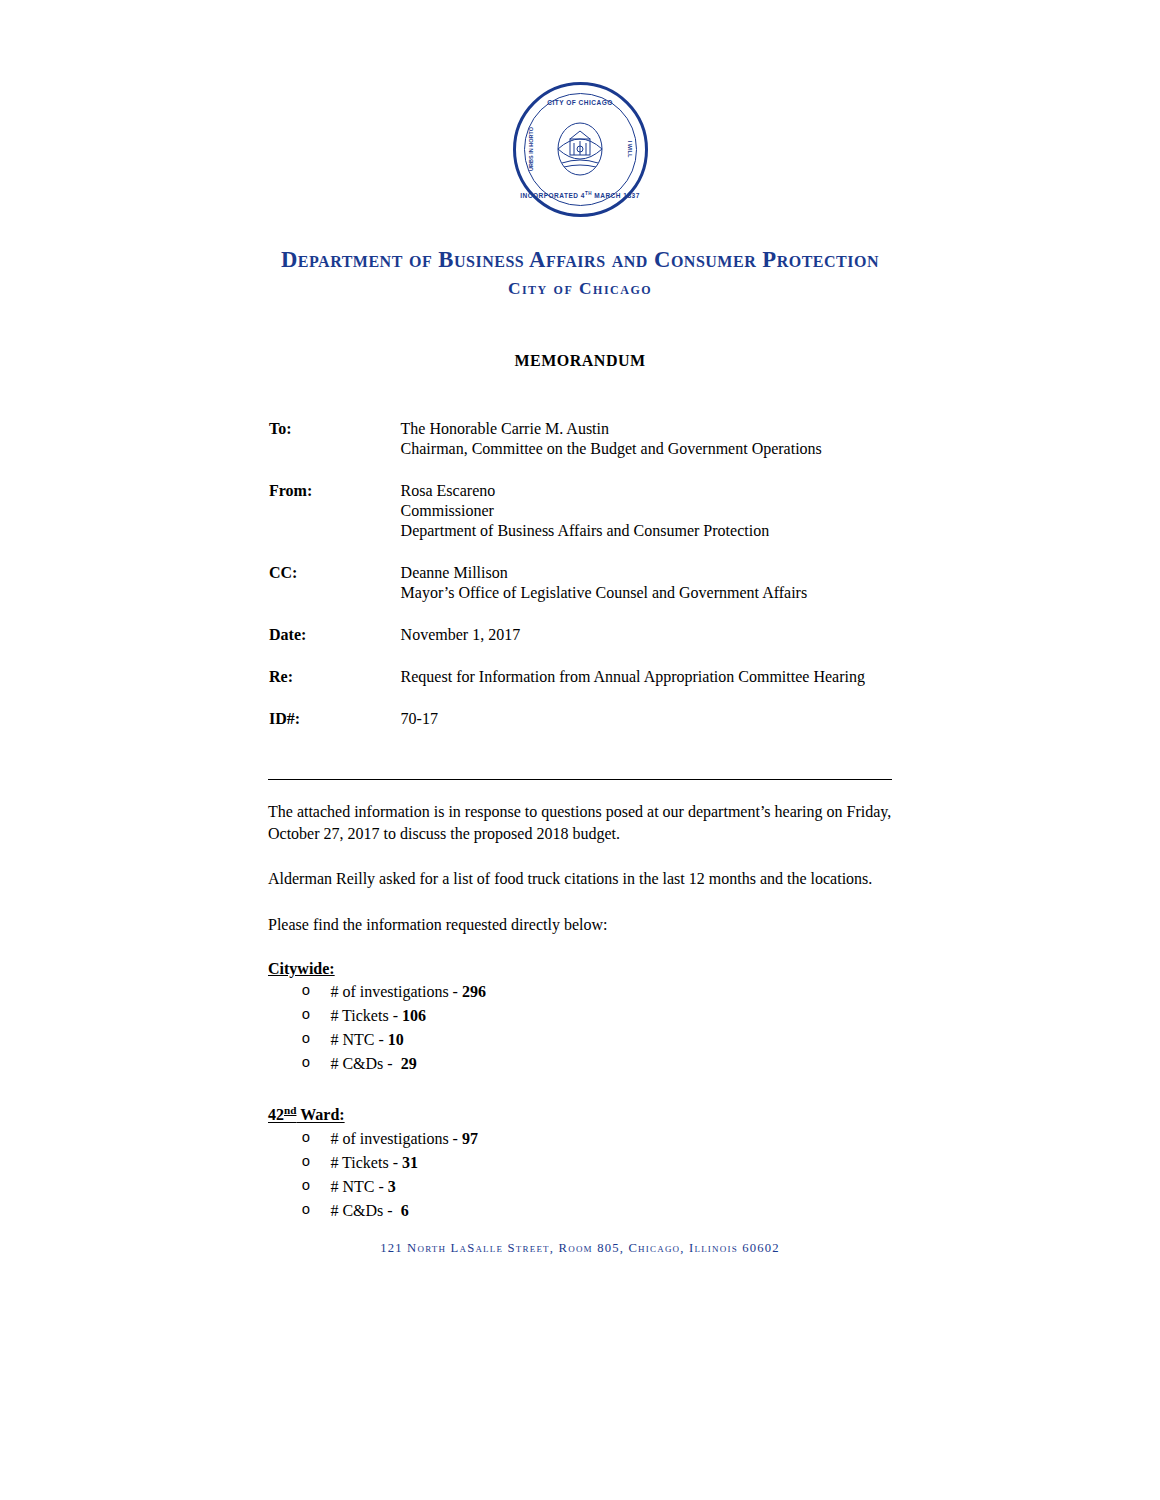CITY OF CHICAGO
INCORPORATED 4TH MARCH 1837
URBS IN HORTO
I WILL
Department of Business Affairs and Consumer Protection
City of Chicago
MEMORANDUM
| To: | The Honorable Carrie M. Austin Chairman, Committee on the Budget and Government Operations |
| From: | Rosa Escareno Commissioner Department of Business Affairs and Consumer Protection |
| CC: | Deanne Millison Mayor’s Office of Legislative Counsel and Government Affairs |
| Date: | November 1, 2017 |
| Re: | Request for Information from Annual Appropriation Committee Hearing |
| ID#: | 70-17 |
The attached information is in response to questions posed at our department’s hearing on Friday, October 27, 2017 to discuss the proposed 2018 budget.
Alderman Reilly asked for a list of food truck citations in the last 12 months and the locations.
Please find the information requested directly below:
Citywide:
# of investigations - 296
# Tickets - 106
# NTC - 10
# C&Ds - 29
42nd Ward:
# of investigations - 97
# Tickets - 31
# NTC - 3
# C&Ds - 6
121 North LaSalle Street, Room 805, Chicago, Illinois 60602